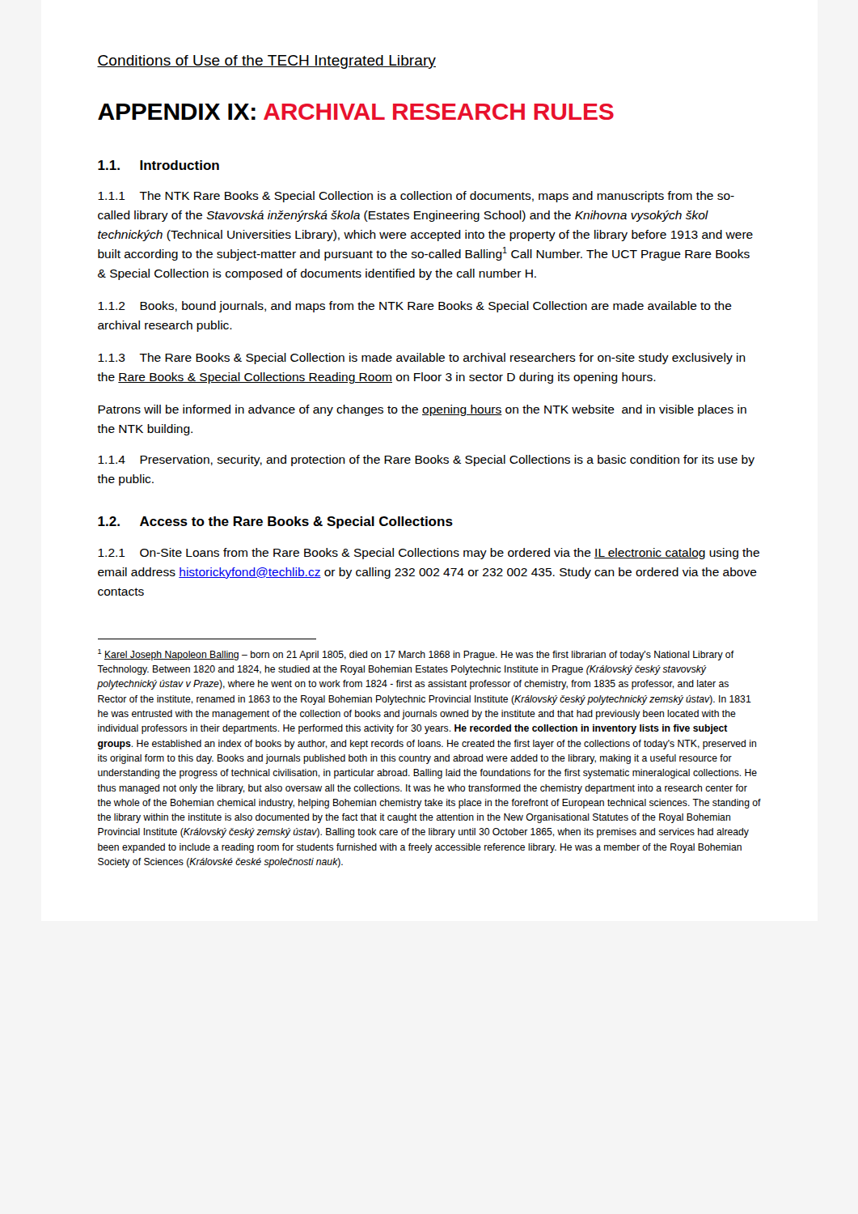Conditions of Use of the TECH Integrated Library
APPENDIX IX: ARCHIVAL RESEARCH RULES
1.1. Introduction
1.1.1 The NTK Rare Books & Special Collection is a collection of documents, maps and manuscripts from the so-called library of the Stavovská inženýrská škola (Estates Engineering School) and the Knihovna vysokých škol technických (Technical Universities Library), which were accepted into the property of the library before 1913 and were built according to the subject-matter and pursuant to the so-called Balling1 Call Number. The UCT Prague Rare Books & Special Collection is composed of documents identified by the call number H.
1.1.2 Books, bound journals, and maps from the NTK Rare Books & Special Collection are made available to the archival research public.
1.1.3 The Rare Books & Special Collection is made available to archival researchers for on-site study exclusively in the Rare Books & Special Collections Reading Room on Floor 3 in sector D during its opening hours.
Patrons will be informed in advance of any changes to the opening hours on the NTK website and in visible places in the NTK building.
1.1.4 Preservation, security, and protection of the Rare Books & Special Collections is a basic condition for its use by the public.
1.2. Access to the Rare Books & Special Collections
1.2.1 On-Site Loans from the Rare Books & Special Collections may be ordered via the IL electronic catalog using the email address historickyfond@techlib.cz or by calling 232 002 474 or 232 002 435. Study can be ordered via the above contacts
1 Karel Joseph Napoleon Balling – born on 21 April 1805, died on 17 March 1868 in Prague. He was the first librarian of today's National Library of Technology. Between 1820 and 1824, he studied at the Royal Bohemian Estates Polytechnic Institute in Prague (Královský český stavovský polytechnický ústav v Praze), where he went on to work from 1824 - first as assistant professor of chemistry, from 1835 as professor, and later as Rector of the institute, renamed in 1863 to the Royal Bohemian Polytechnic Provincial Institute (Královský český polytechnický zemský ústav). In 1831 he was entrusted with the management of the collection of books and journals owned by the institute and that had previously been located with the individual professors in their departments. He performed this activity for 30 years. He recorded the collection in inventory lists in five subject groups. He established an index of books by author, and kept records of loans. He created the first layer of the collections of today's NTK, preserved in its original form to this day. Books and journals published both in this country and abroad were added to the library, making it a useful resource for understanding the progress of technical civilisation, in particular abroad. Balling laid the foundations for the first systematic mineralogical collections. He thus managed not only the library, but also oversaw all the collections. It was he who transformed the chemistry department into a research center for the whole of the Bohemian chemical industry, helping Bohemian chemistry take its place in the forefront of European technical sciences. The standing of the library within the institute is also documented by the fact that it caught the attention in the New Organisational Statutes of the Royal Bohemian Provincial Institute (Královský český zemský ústav). Balling took care of the library until 30 October 1865, when its premises and services had already been expanded to include a reading room for students furnished with a freely accessible reference library. He was a member of the Royal Bohemian Society of Sciences (Královské české společnosti nauk).